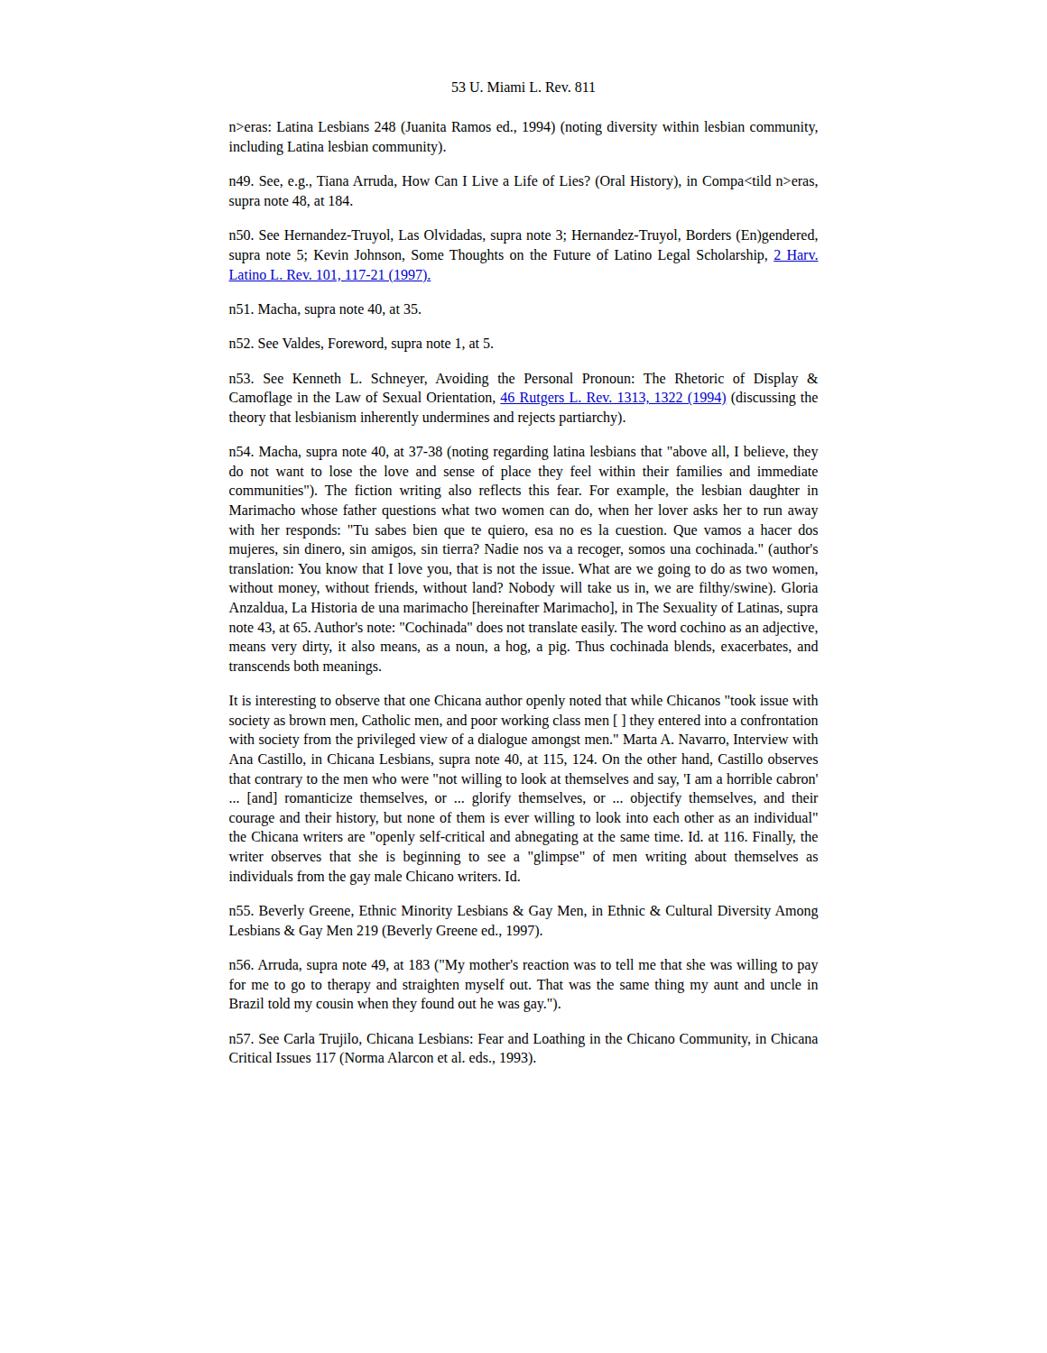53 U. Miami L. Rev. 811
n>eras: Latina Lesbians 248 (Juanita Ramos ed., 1994) (noting diversity within lesbian community, including Latina lesbian community).
n49. See, e.g., Tiana Arruda, How Can I Live a Life of Lies? (Oral History), in Compa<tild n>eras, supra note 48, at 184.
n50. See Hernandez-Truyol, Las Olvidadas, supra note 3; Hernandez-Truyol, Borders (En)gendered, supra note 5; Kevin Johnson, Some Thoughts on the Future of Latino Legal Scholarship, 2 Harv. Latino L. Rev. 101, 117-21 (1997).
n51. Macha, supra note 40, at 35.
n52. See Valdes, Foreword, supra note 1, at 5.
n53. See Kenneth L. Schneyer, Avoiding the Personal Pronoun: The Rhetoric of Display & Camoflage in the Law of Sexual Orientation, 46 Rutgers L. Rev. 1313, 1322 (1994) (discussing the theory that lesbianism inherently undermines and rejects partiarchy).
n54. Macha, supra note 40, at 37-38 (noting regarding latina lesbians that "above all, I believe, they do not want to lose the love and sense of place they feel within their families and immediate communities"). The fiction writing also reflects this fear. For example, the lesbian daughter in Marimacho whose father questions what two women can do, when her lover asks her to run away with her responds: "Tu sabes bien que te quiero, esa no es la cuestion. Que vamos a hacer dos mujeres, sin dinero, sin amigos, sin tierra? Nadie nos va a recoger, somos una cochinada." (author's translation: You know that I love you, that is not the issue. What are we going to do as two women, without money, without friends, without land? Nobody will take us in, we are filthy/swine). Gloria Anzaldua, La Historia de una marimacho [hereinafter Marimacho], in The Sexuality of Latinas, supra note 43, at 65. Author's note: "Cochinada" does not translate easily. The word cochino as an adjective, means very dirty, it also means, as a noun, a hog, a pig. Thus cochinada blends, exacerbates, and transcends both meanings.
It is interesting to observe that one Chicana author openly noted that while Chicanos "took issue with society as brown men, Catholic men, and poor working class men [ ] they entered into a confrontation with society from the privileged view of a dialogue amongst men." Marta A. Navarro, Interview with Ana Castillo, in Chicana Lesbians, supra note 40, at 115, 124. On the other hand, Castillo observes that contrary to the men who were "not willing to look at themselves and say, 'I am a horrible cabron' ... [and] romanticize themselves, or ... glorify themselves, or ... objectify themselves, and their courage and their history, but none of them is ever willing to look into each other as an individual" the Chicana writers are "openly self-critical and abnegating at the same time. Id. at 116. Finally, the writer observes that she is beginning to see a "glimpse" of men writing about themselves as individuals from the gay male Chicano writers. Id.
n55. Beverly Greene, Ethnic Minority Lesbians & Gay Men, in Ethnic & Cultural Diversity Among Lesbians & Gay Men 219 (Beverly Greene ed., 1997).
n56. Arruda, supra note 49, at 183 ("My mother's reaction was to tell me that she was willing to pay for me to go to therapy and straighten myself out. That was the same thing my aunt and uncle in Brazil told my cousin when they found out he was gay.").
n57. See Carla Trujilo, Chicana Lesbians: Fear and Loathing in the Chicano Community, in Chicana Critical Issues 117 (Norma Alarcon et al. eds., 1993).